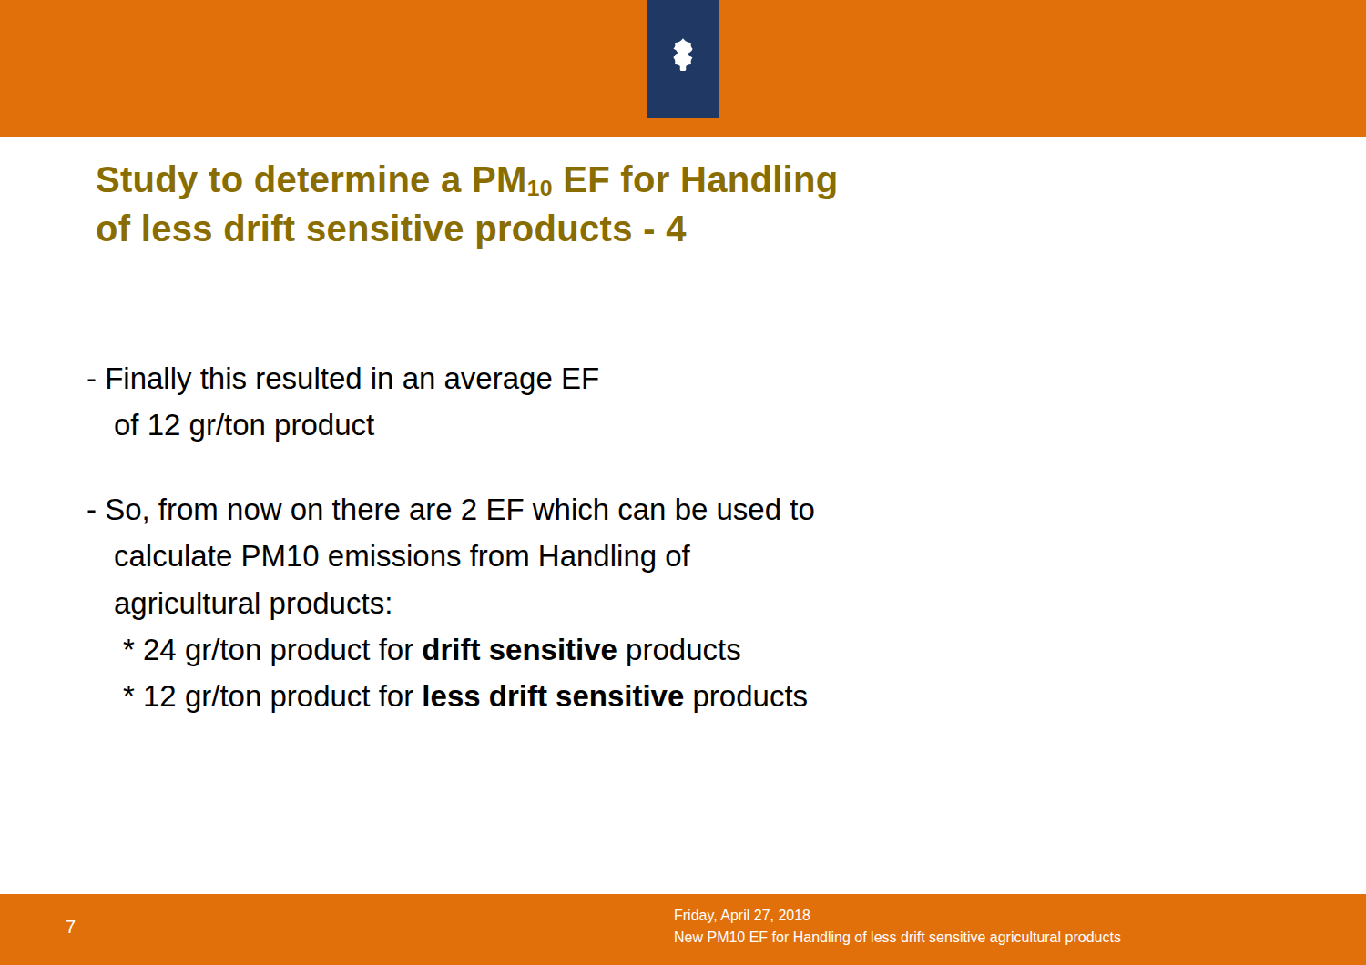Study to determine a PM10 EF for Handling
of less drift sensitive products - 4
- Finally this resulted in an average EF
of 12 gr/ton product
- So, from now on there are 2 EF which can be used to
calculate PM10 emissions from Handling of
agricultural products:
* 24 gr/ton product for drift sensitive products
* 12 gr/ton product for less drift sensitive products
7
Friday, April 27, 2018
New PM10 EF for Handling of less drift sensitive agricultural products